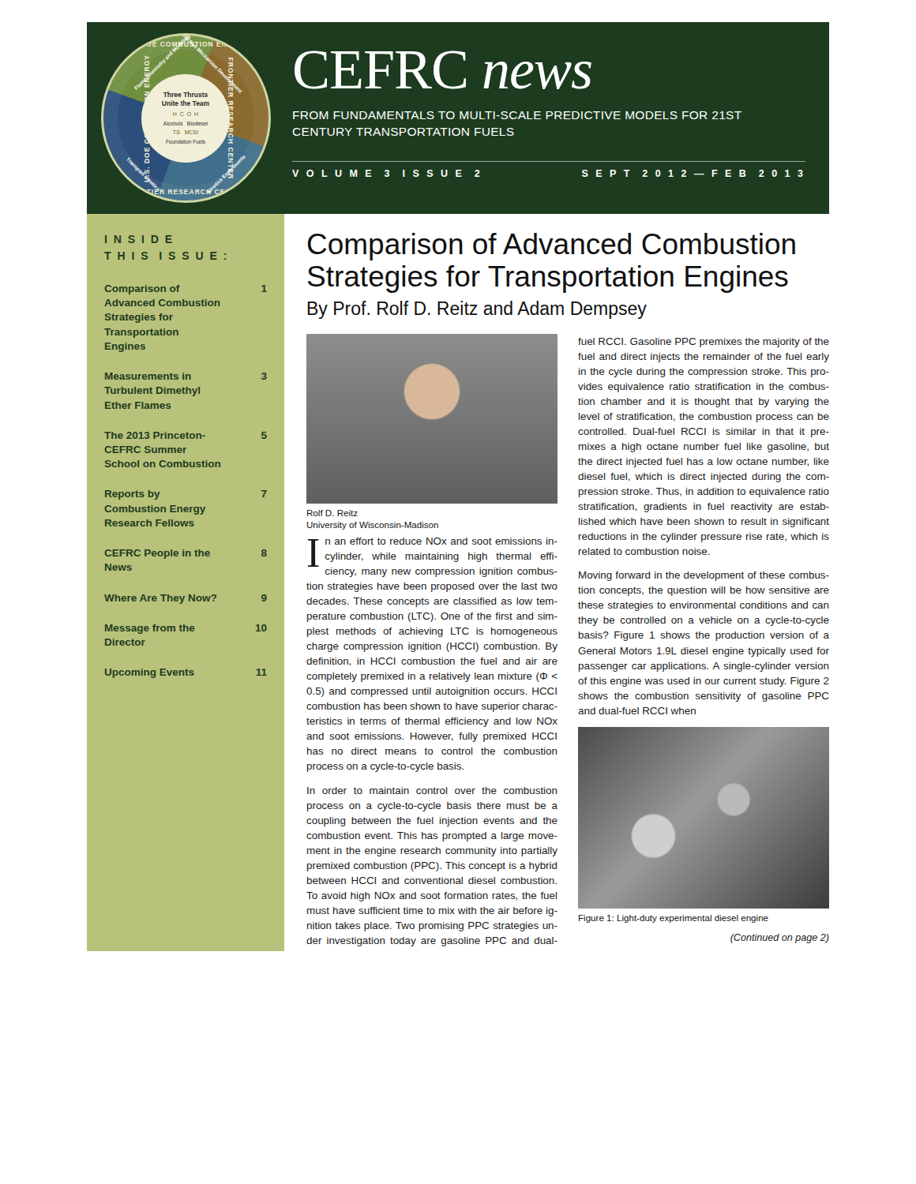U.S. DOE COMBUSTION ENERGY FRONTIER RESEARCH CENTER FRONTIER RESEARCH CENTER U.S. DOE COMBUSTION ENERGY
Flame Chemistry and Modeling Reaction Mechanism Development Transport Kinetics Kinetics Experiments
Three Thrusts
Unite the Team
H C O H
Alcohols Biodiesel
TS MCSI
Foundation Fuels
CEFRC news
FROM FUNDAMENTALS TO MULTI-SCALE PREDICTIVE MODELS FOR 21ST CENTURY TRANSPORTATION FUELS
V O L U M E 3 I S S U E 2 S E P T 2 0 1 2 — F E B 2 0 1 3
I N S I D E
T H I S I S S U E :
Comparison of Advanced Combustion Strategies for Transportation Engines 1
Measurements in Turbulent Dimethyl Ether Flames 3
The 2013 Princeton-CEFRC Summer School on Combustion 5
Reports by Combustion Energy Research Fellows 7
CEFRC People in the News 8
Where Are They Now?9
Message from the Director 10
Upcoming Events 11
Comparison of Advanced Combustion Strategies for Transportation Engines
By Prof. Rolf D. Reitz and Adam Dempsey
Rolf D. Reitz
University of Wisconsin-Madison
In an effort to reduce NOx and soot emissions in-cylinder, while maintaining high thermal efficiency, many new compression ignition combustion strategies have been proposed over the last two decades. These concepts are classified as low temperature combustion (LTC). One of the first and simplest methods of achieving LTC is homogeneous charge compression ignition (HCCI) combustion. By definition, in HCCI combustion the fuel and air are completely premixed in a relatively lean mixture (Φ < 0.5) and compressed until autoignition occurs. HCCI combustion has been shown to have superior characteristics in terms of thermal efficiency and low NOx and soot emissions. However, fully premixed HCCI has no direct means to control the combustion process on a cycle-to-cycle basis.
In order to maintain control over the combustion process on a cycle-to-cycle basis there must be a coupling between the fuel injection events and the combustion event. This has prompted a large movement in the engine research community into partially premixed combustion (PPC). This concept is a hybrid between HCCI and conventional diesel combustion. To avoid high NOx and soot formation rates, the fuel must have sufficient time to mix with the air before ignition takes place. Two promising PPC strategies under investigation today are gasoline PPC and dual-fuel RCCI. Gasoline PPC premixes the majority of the fuel and direct injects the remainder of the fuel early in the cycle during the compression stroke. This provides equivalence ratio stratification in the combustion chamber and it is thought that by varying the level of stratification, the combustion process can be controlled. Dual-fuel RCCI is similar in that it premixes a high octane number fuel like gasoline, but the direct injected fuel has a low octane number, like diesel fuel, which is direct injected during the compression stroke. Thus, in addition to equivalence ratio stratification, gradients in fuel reactivity are established which have been shown to result in significant reductions in the cylinder pressure rise rate, which is related to combustion noise.
Moving forward in the development of these combustion concepts, the question will be how sensitive are these strategies to environmental conditions and can they be controlled on a vehicle on a cycle-to-cycle basis? Figure 1 shows the production version of a General Motors 1.9L diesel engine typically used for passenger car applications. A single-cylinder version of this engine was used in our current study. Figure 2 shows the combustion sensitivity of gasoline PPC and dual-fuel RCCI when
Figure 1: Light-duty experimental diesel engine
(Continued on page 2)